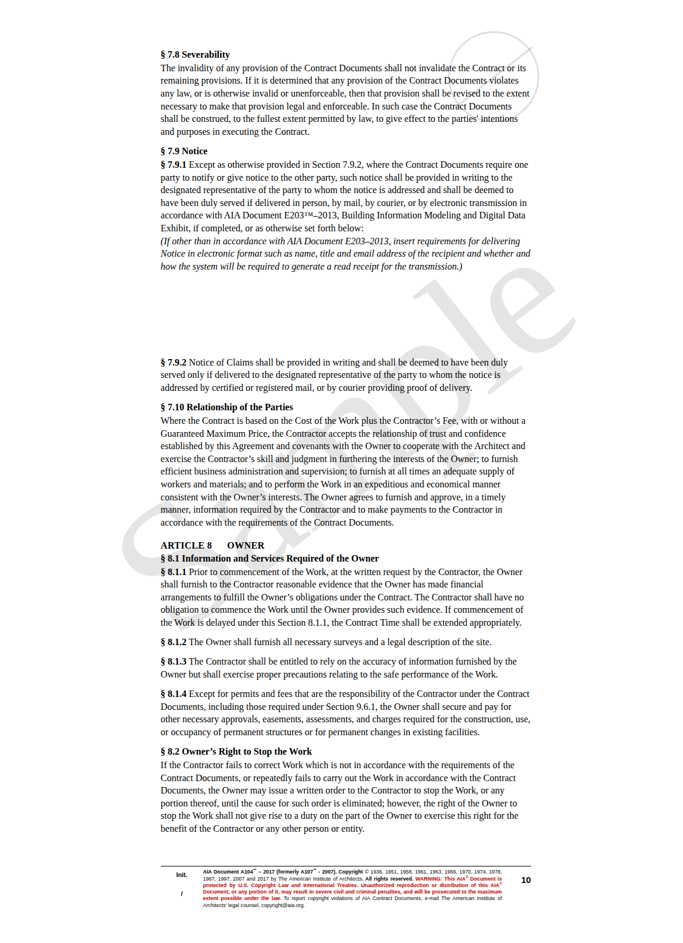Sample
§ 7.8 Severability
The invalidity of any provision of the Contract Documents shall not invalidate the Contract or its remaining provisions. If it is determined that any provision of the Contract Documents violates any law, or is otherwise invalid or unenforceable, then that provision shall be revised to the extent necessary to make that provision legal and enforceable. In such case the Contract Documents shall be construed, to the fullest extent permitted by law, to give effect to the parties' intentions and purposes in executing the Contract.
§ 7.9 Notice
§ 7.9.1 Except as otherwise provided in Section 7.9.2, where the Contract Documents require one party to notify or give notice to the other party, such notice shall be provided in writing to the designated representative of the party to whom the notice is addressed and shall be deemed to have been duly served if delivered in person, by mail, by courier, or by electronic transmission in accordance with AIA Document E203™–2013, Building Information Modeling and Digital Data Exhibit, if completed, or as otherwise set forth below:
(If other than in accordance with AIA Document E203–2013, insert requirements for delivering Notice in electronic format such as name, title and email address of the recipient and whether and how the system will be required to generate a read receipt for the transmission.)
§ 7.9.2 Notice of Claims shall be provided in writing and shall be deemed to have been duly served only if delivered to the designated representative of the party to whom the notice is addressed by certified or registered mail, or by courier providing proof of delivery.
§ 7.10 Relationship of the Parties
Where the Contract is based on the Cost of the Work plus the Contractor’s Fee, with or without a Guaranteed Maximum Price, the Contractor accepts the relationship of trust and confidence established by this Agreement and covenants with the Owner to cooperate with the Architect and exercise the Contractor’s skill and judgment in furthering the interests of the Owner; to furnish efficient business administration and supervision; to furnish at all times an adequate supply of workers and materials; and to perform the Work in an expeditious and economical manner consistent with the Owner’s interests. The Owner agrees to furnish and approve, in a timely manner, information required by the Contractor and to make payments to the Contractor in accordance with the requirements of the Contract Documents.
ARTICLE 8 OWNER
§ 8.1 Information and Services Required of the Owner
§ 8.1.1 Prior to commencement of the Work, at the written request by the Contractor, the Owner shall furnish to the Contractor reasonable evidence that the Owner has made financial arrangements to fulfill the Owner’s obligations under the Contract. The Contractor shall have no obligation to commence the Work until the Owner provides such evidence. If commencement of the Work is delayed under this Section 8.1.1, the Contract Time shall be extended appropriately.
§ 8.1.2 The Owner shall furnish all necessary surveys and a legal description of the site.
§ 8.1.3 The Contractor shall be entitled to rely on the accuracy of information furnished by the Owner but shall exercise proper precautions relating to the safe performance of the Work.
§ 8.1.4 Except for permits and fees that are the responsibility of the Contractor under the Contract Documents, including those required under Section 9.6.1, the Owner shall secure and pay for other necessary approvals, easements, assessments, and charges required for the construction, use, or occupancy of permanent structures or for permanent changes in existing facilities.
§ 8.2 Owner’s Right to Stop the Work
If the Contractor fails to correct Work which is not in accordance with the requirements of the Contract Documents, or repeatedly fails to carry out the Work in accordance with the Contract Documents, the Owner may issue a written order to the Contractor to stop the Work, or any portion thereof, until the cause for such order is eliminated; however, the right of the Owner to stop the Work shall not give rise to a duty on the part of the Owner to exercise this right for the benefit of the Contractor or any other person or entity.
Init. /
AIA Document A104™ – 2017 (formerly A107™ - 2007). Copyright © 1936, 1951, 1958, 1961, 1963, 1966, 1970, 1974, 1978, 1987, 1997, 2007 and 2017 by The American Institute of Architects. All rights reserved. WARNING: This AIA® Document is protected by U.S. Copyright Law and International Treaties. Unauthorized reproduction or distribution of this AIA® Document, or any portion of it, may result in severe civil and criminal penalties, and will be prosecuted to the maximum extent possible under the law. To report copyright violations of AIA Contract Documents, e-mail The American Institute of Architects' legal counsel, copyright@aia.org.
10